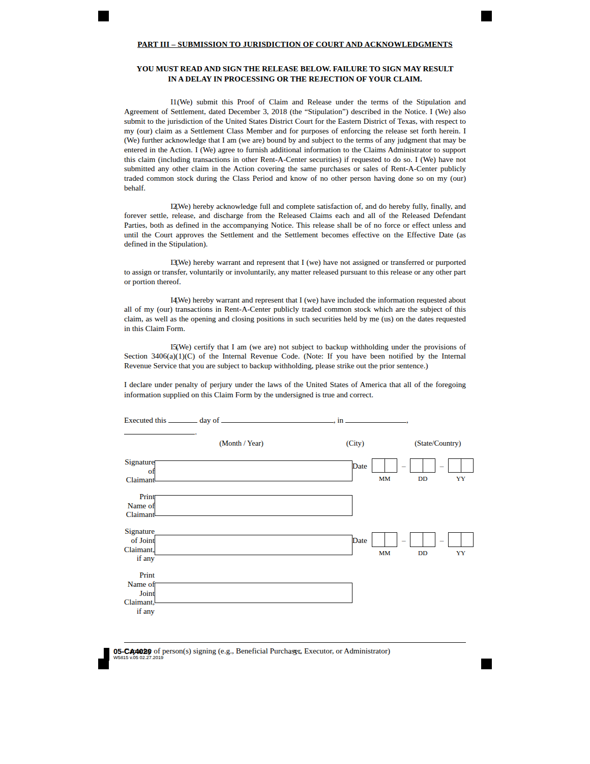PART III – SUBMISSION TO JURISDICTION OF COURT AND ACKNOWLEDGMENTS
YOU MUST READ AND SIGN THE RELEASE BELOW. FAILURE TO SIGN MAY RESULT IN A DELAY IN PROCESSING OR THE REJECTION OF YOUR CLAIM.
1. I (We) submit this Proof of Claim and Release under the terms of the Stipulation and Agreement of Settlement, dated December 3, 2018 (the “Stipulation”) described in the Notice. I (We) also submit to the jurisdiction of the United States District Court for the Eastern District of Texas, with respect to my (our) claim as a Settlement Class Member and for purposes of enforcing the release set forth herein. I (We) further acknowledge that I am (we are) bound by and subject to the terms of any judgment that may be entered in the Action. I (We) agree to furnish additional information to the Claims Administrator to support this claim (including transactions in other Rent-A-Center securities) if requested to do so. I (We) have not submitted any other claim in the Action covering the same purchases or sales of Rent-A-Center publicly traded common stock during the Class Period and know of no other person having done so on my (our) behalf.
2. I (We) hereby acknowledge full and complete satisfaction of, and do hereby fully, finally, and forever settle, release, and discharge from the Released Claims each and all of the Released Defendant Parties, both as defined in the accompanying Notice. This release shall be of no force or effect unless and until the Court approves the Settlement and the Settlement becomes effective on the Effective Date (as defined in the Stipulation).
3. I (We) hereby warrant and represent that I (we) have not assigned or transferred or purported to assign or transfer, voluntarily or involuntarily, any matter released pursuant to this release or any other part or portion thereof.
4. I (We) hereby warrant and represent that I (we) have included the information requested about all of my (our) transactions in Rent-A-Center publicly traded common stock which are the subject of this claim, as well as the opening and closing positions in such securities held by me (us) on the dates requested in this Claim Form.
5. I (We) certify that I am (we are) not subject to backup withholding under the provisions of Section 3406(a)(1)(C) of the Internal Revenue Code. (Note: If you have been notified by the Internal Revenue Service that you are subject to backup withholding, please strike out the prior sentence.)
I declare under penalty of perjury under the laws of the United States of America that all of the foregoing information supplied on this Claim Form by the undersigned is true and correct.
Executed this day of , in , .
(Month / Year) (City) (State/Country)
| Signature of Claimant | | Date MM – DD – YY |
| Print Name of Claimant | | |
| Signature of Joint Claimant, if any | | Date MM – DD – YY |
| Print Name of Joint Claimant, if any | | |
Capacity of person(s) signing (e.g., Beneficial Purchaser, Executor, or Administrator)
05-CA4020
W5815 v.05 02.27.2019
- 5 -